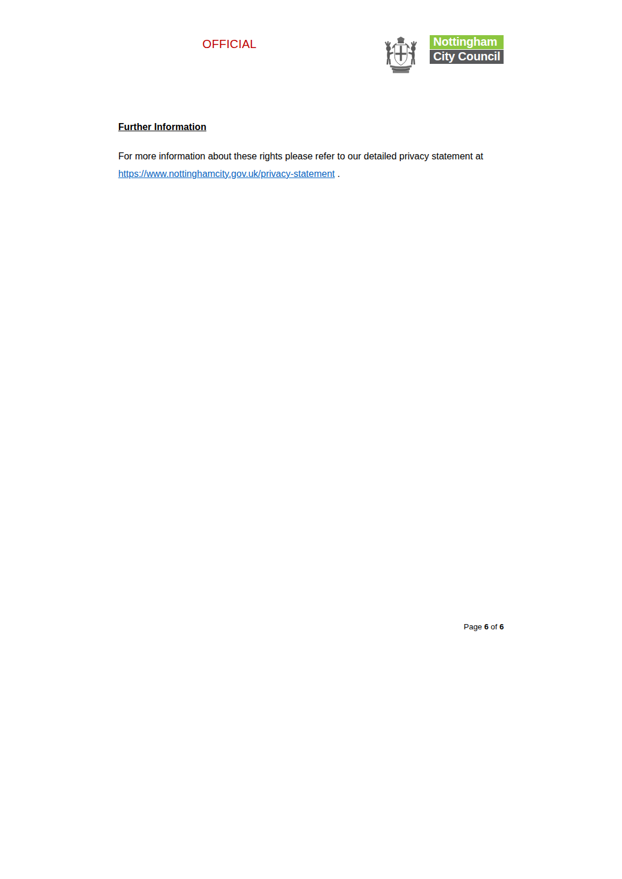OFFICIAL
Nottingham
City Council
Further Information
For more information about these rights please refer to our detailed privacy statement at https://www.nottinghamcity.gov.uk/privacy-statement .
Page 6 of 6